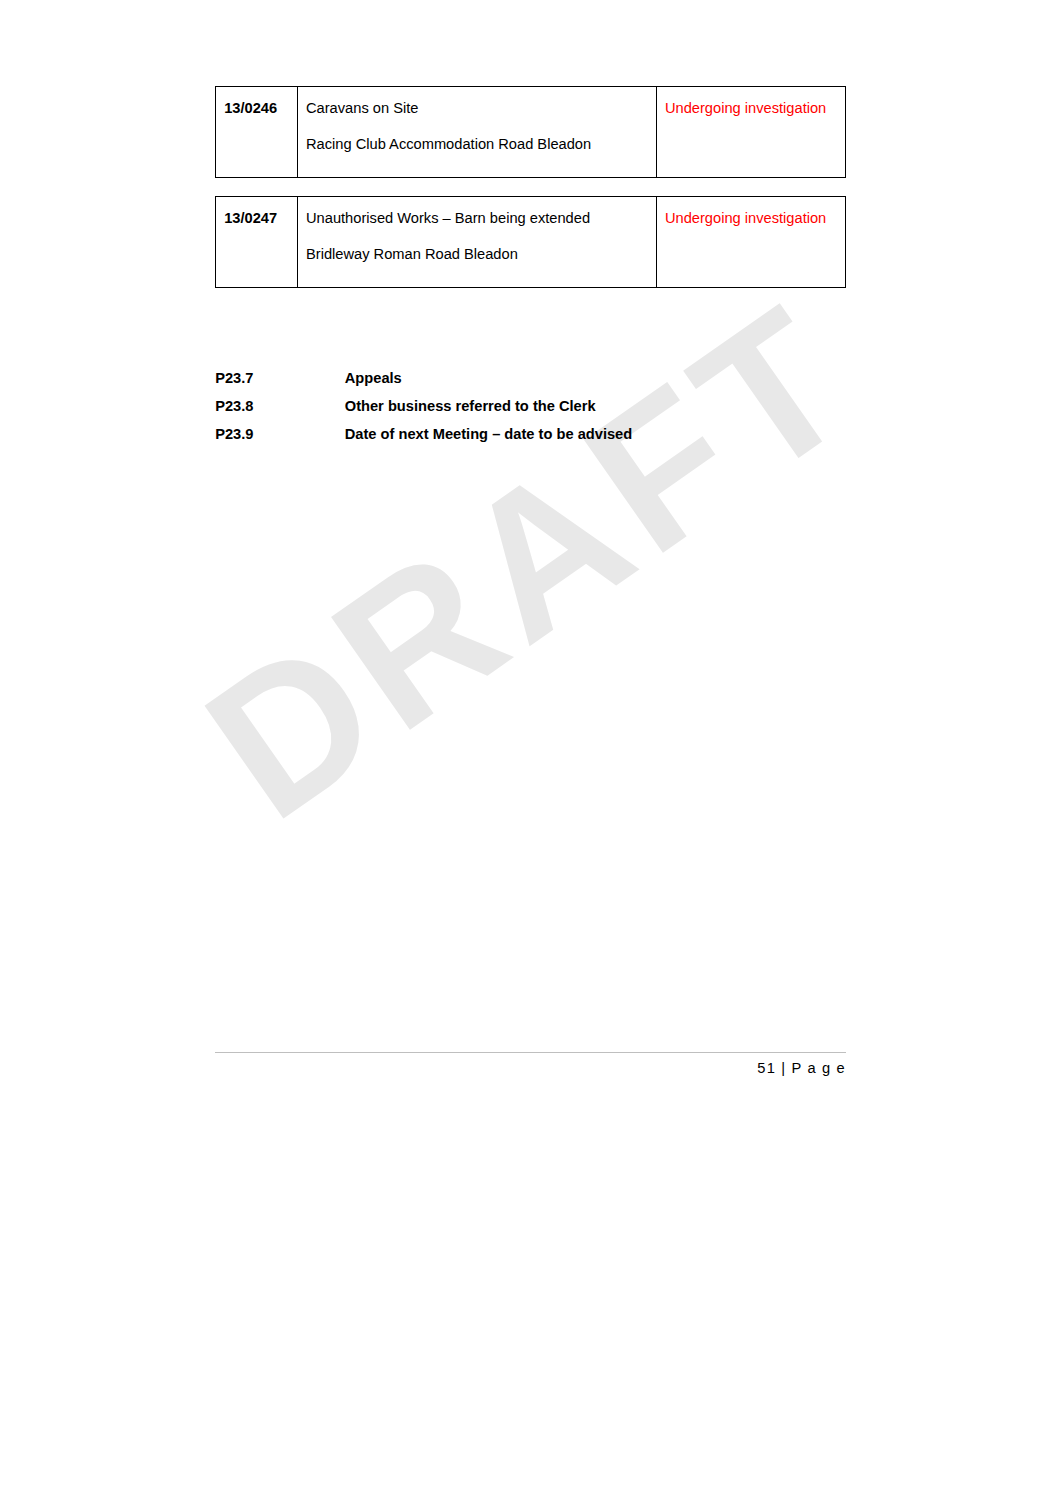DRAFT
| 13/0246 | Caravans on Site Racing Club Accommodation Road Bleadon | Undergoing investigation |
| 13/0247 | Unauthorised Works – Barn being extended Bridleway Roman Road Bleadon | Undergoing investigation |
P23.7 Appeals
P23.8 Other business referred to the Clerk
P23.9 Date of next Meeting – date to be advised
51 | P a g e